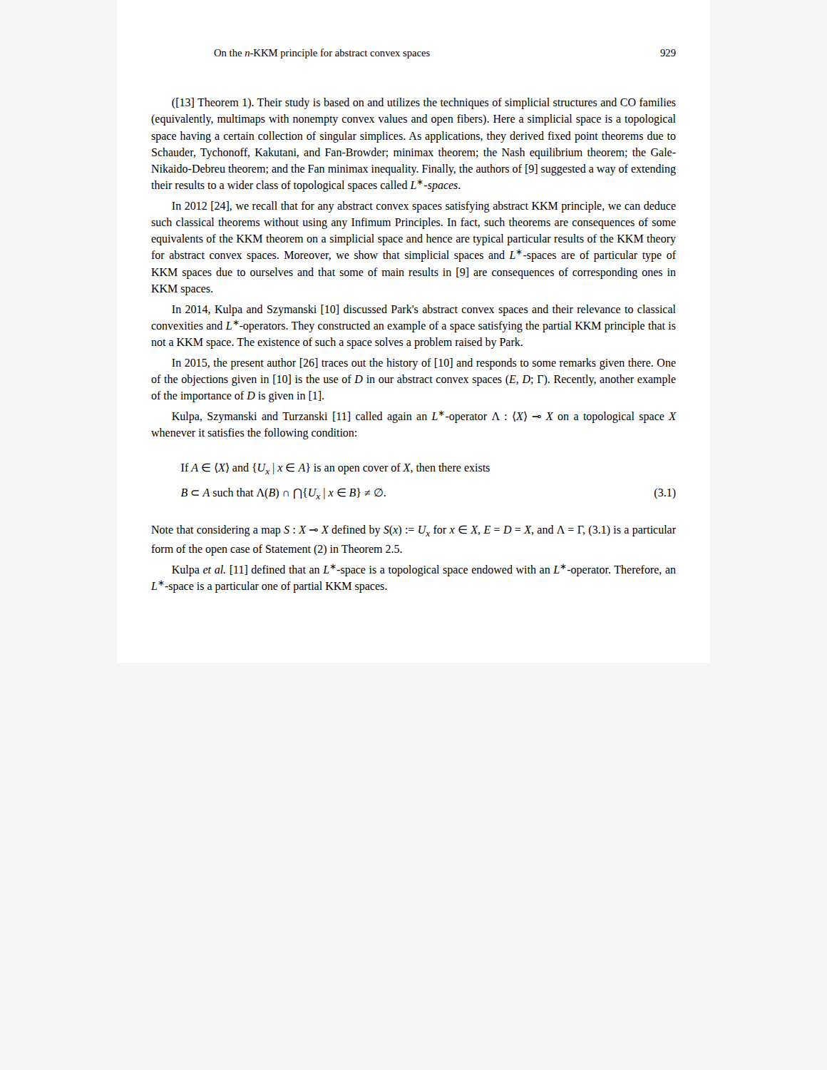On the n-KKM principle for abstract convex spaces 929
([13] Theorem 1). Their study is based on and utilizes the techniques of simplicial structures and CO families (equivalently, multimaps with nonempty convex values and open fibers). Here a simplicial space is a topological space having a certain collection of singular simplices. As applications, they derived fixed point theorems due to Schauder, Tychonoff, Kakutani, and Fan-Browder; minimax theorem; the Nash equilibrium theorem; the Gale-Nikaido-Debreu theorem; and the Fan minimax inequality. Finally, the authors of [9] suggested a way of extending their results to a wider class of topological spaces called L∗-spaces.
In 2012 [24], we recall that for any abstract convex spaces satisfying abstract KKM principle, we can deduce such classical theorems without using any Infimum Principles. In fact, such theorems are consequences of some equivalents of the KKM theorem on a simplicial space and hence are typical particular results of the KKM theory for abstract convex spaces. Moreover, we show that simplicial spaces and L∗-spaces are of particular type of KKM spaces due to ourselves and that some of main results in [9] are consequences of corresponding ones in KKM spaces.
In 2014, Kulpa and Szymanski [10] discussed Park's abstract convex spaces and their relevance to classical convexities and L∗-operators. They constructed an example of a space satisfying the partial KKM principle that is not a KKM space. The existence of such a space solves a problem raised by Park.
In 2015, the present author [26] traces out the history of [10] and responds to some remarks given there. One of the objections given in [10] is the use of D in our abstract convex spaces (E, D; Γ). Recently, another example of the importance of D is given in [1].
Kulpa, Szymanski and Turzanski [11] called again an L∗-operator Λ : ⟨X⟩ ⊸ X on a topological space X whenever it satisfies the following condition:
If A ∈ ⟨X⟩ and {Ux | x ∈ A} is an open cover of X, then there exists (3.1) B ⊂ A such that Λ(B) ∩ ⋂{Ux | x ∈ B} ≠ ∅.
Note that considering a map S : X ⊸ X defined by S(x) := Ux for x ∈ X, E = D = X, and Λ = Γ, (3.1) is a particular form of the open case of Statement (2) in Theorem 2.5.
Kulpa et al. [11] defined that an L∗-space is a topological space endowed with an L∗-operator. Therefore, an L∗-space is a particular one of partial KKM spaces.